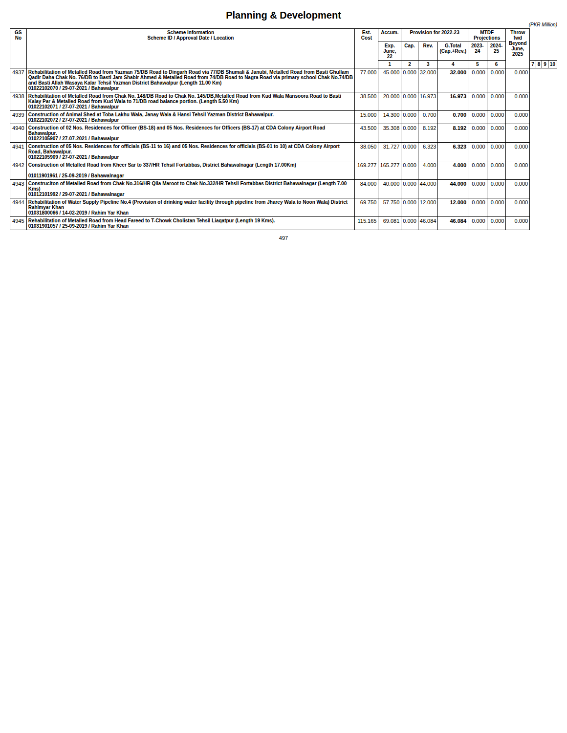Planning & Development
(PKR Million)
| GS No | Scheme Information Scheme ID / Approval Date / Location | Est. Cost | Accum. | Provision for 2022-23 | MTDF Projections | Throw fwd Beyond June, 2025 |
| --- | --- | --- | --- | --- | --- | --- |
| Exp. June, 22 | Cap. | Rev. | G.Total (Cap.+Rev.) | 2023-24 | 2024-25 |
| 1 | 2 | 3 | 4 | 5 | 6 | 7 | 8 | 9 | 10 |
| 4937 | Rehabilitation of Metalled Road from Yazman 75/DB Road to Dingarh Road via 77/DB Shumali & Janubi, Metalled Road from Basti Ghullam Qadir Daha Chak No. 76/DB to Basti Jam Shabir Ahmed & Metalled Road from 74/DB Road to Nagra Road via primary school Chak No.74/DB and Basti Allah Wasaya Kalar Tehsil Yazman District Bahawalpur (Length 11.00 Km) 01022102070 / 29-07-2021 / Bahawalpur | 77.000 | 45.000 | 0.000 | 32.000 | 32.000 | 0.000 | 0.000 | 0.000 |
| 4938 | Rehabilitation of Metalled Road from Chak No. 148/DB Road to Chak No. 145/DB,Metalled Road from Kud Wala Mansoora Road to Basti Kalay Par & Metalled Road from Kud Wala to 71/DB road balance portion. (Length 5.50 Km) 01022102071 / 27-07-2021 / Bahawalpur | 38.500 | 20.000 | 0.000 | 16.973 | 16.973 | 0.000 | 0.000 | 0.000 |
| 4939 | Construction of Animal Shed at Toba Lakhu Wala, Janay Wala & Hansi Tehsil Yazman District Bahawalpur. 01022102072 / 27-07-2021 / Bahawalpur | 15.000 | 14.300 | 0.000 | 0.700 | 0.700 | 0.000 | 0.000 | 0.000 |
| 4940 | Construction of 02 Nos. Residences for Officer (BS-18) and 05 Nos. Residences for Officers (BS-17) at CDA Colony Airport Road Bahawalpur. 01022105907 / 27-07-2021 / Bahawalpur | 43.500 | 35.308 | 0.000 | 8.192 | 8.192 | 0.000 | 0.000 | 0.000 |
| 4941 | Construction of 05 Nos. Residences for officials (BS-11 to 16) and 05 Nos. Residences for officials (BS-01 to 10) at CDA Colony Airport Road, Bahawalpur. 01022105909 / 27-07-2021 / Bahawalpur | 38.050 | 31.727 | 0.000 | 6.323 | 6.323 | 0.000 | 0.000 | 0.000 |
| 4942 | Construction of Metalled Road from Kheer Sar to 337/HR Tehsil Fortabbas, District Bahawalnagar (Length 17.00Km) 01011901961 / 25-09-2019 / Bahawalnagar | 169.277 | 165.277 | 0.000 | 4.000 | 4.000 | 0.000 | 0.000 | 0.000 |
| 4943 | Construciton of Metalled Road from Chak No.316/HR Qila Maroot to Chak No.332/HR Tehsil Fortabbas District Bahawalnagar (Length 7.00 Kms) 01012101992 / 29-07-2021 / Bahawalnagar | 84.000 | 40.000 | 0.000 | 44.000 | 44.000 | 0.000 | 0.000 | 0.000 |
| 4944 | Rehabilitation of Water Supply Pipeline No.4 (Provision of drinking water facility through pipeline from Jharey Wala to Noon Wala) District Rahimyar Khan 01031800066 / 14-02-2019 / Rahim Yar Khan | 69.750 | 57.750 | 0.000 | 12.000 | 12.000 | 0.000 | 0.000 | 0.000 |
| 4945 | Rehabilitation of Metalled Road from Head Fareed to T-Chowk Cholistan Tehsil Liaqatpur (Length 19 Kms). 01031901057 / 25-09-2019 / Rahim Yar Khan | 115.165 | 69.081 | 0.000 | 46.084 | 46.084 | 0.000 | 0.000 | 0.000 |
497